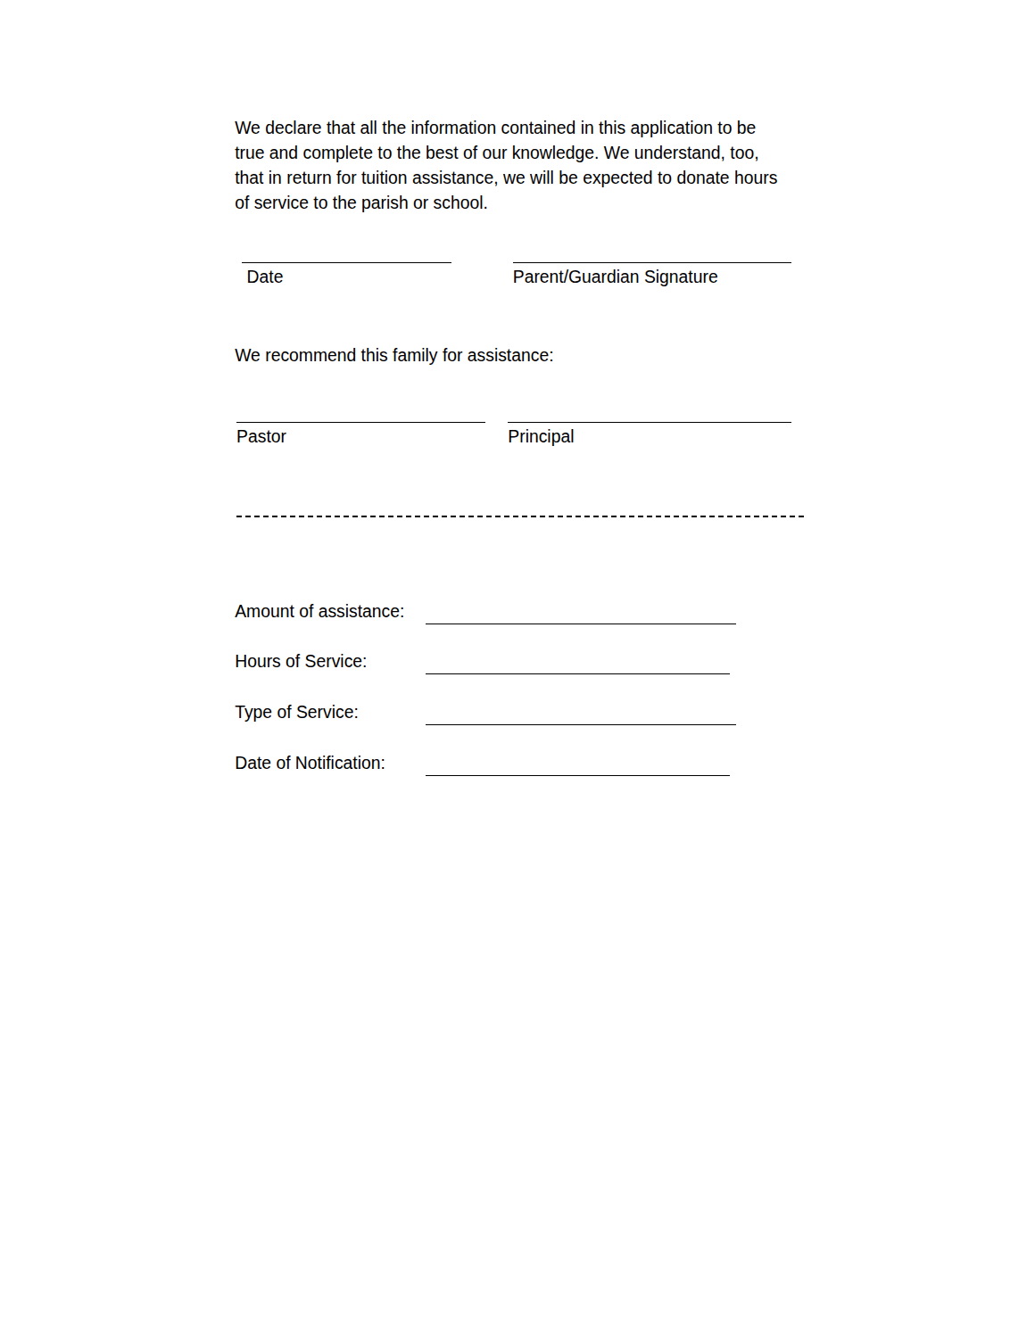We declare that all the information contained in this application to be true and complete to the best of our knowledge. We understand, too, that in return for tuition assistance, we will be expected to donate hours of service to the parish or school.
Date
Parent/Guardian Signature
We recommend this family for assistance:
Pastor
Principal
Amount of assistance:
Hours of Service:
Type of Service:
Date of Notification: